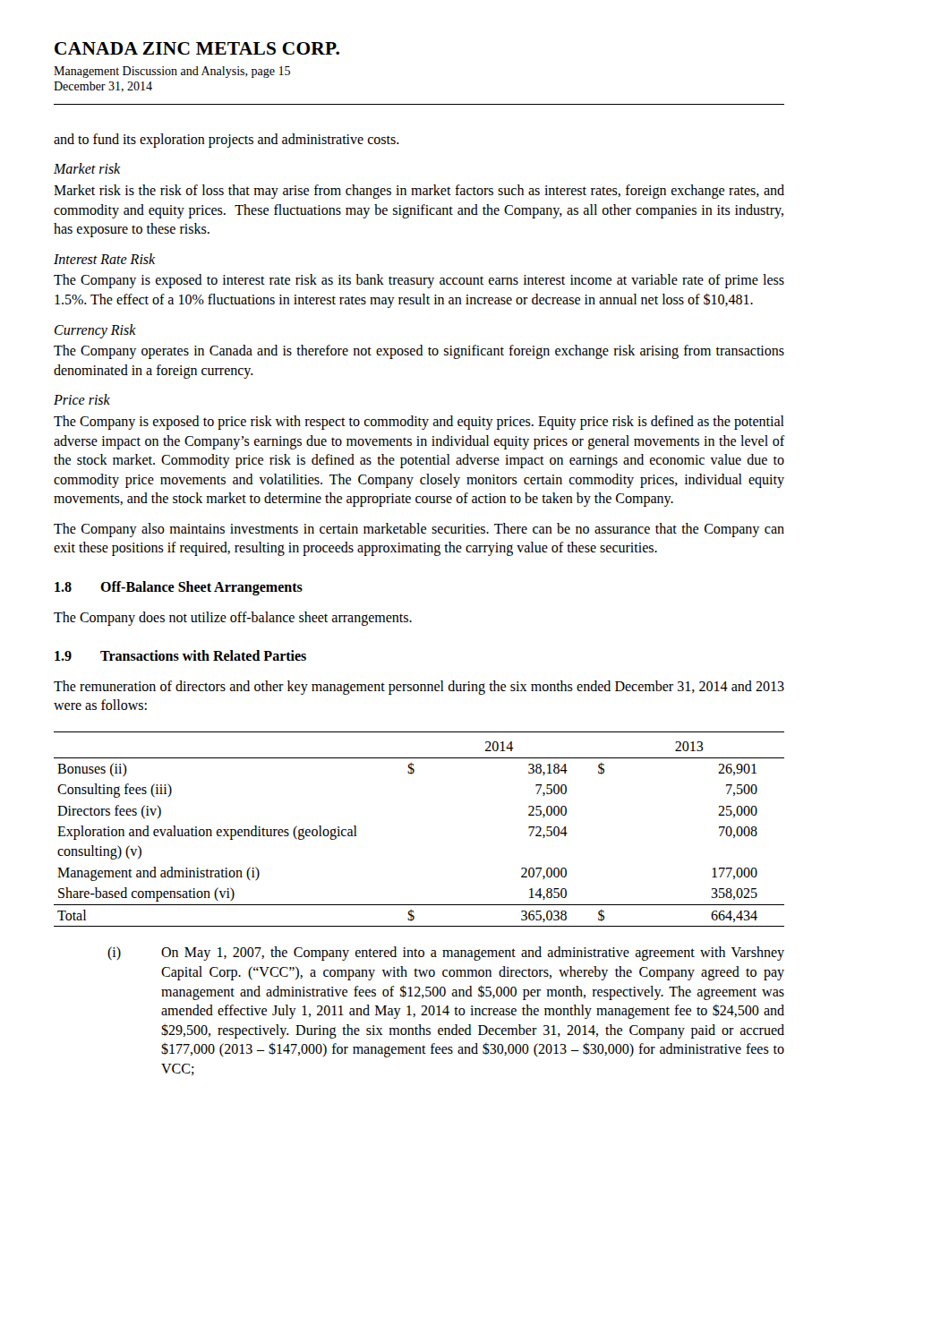CANADA ZINC METALS CORP.
Management Discussion and Analysis, page 15
December 31, 2014
and to fund its exploration projects and administrative costs.
Market risk
Market risk is the risk of loss that may arise from changes in market factors such as interest rates, foreign exchange rates, and commodity and equity prices. These fluctuations may be significant and the Company, as all other companies in its industry, has exposure to these risks.
Interest Rate Risk
The Company is exposed to interest rate risk as its bank treasury account earns interest income at variable rate of prime less 1.5%. The effect of a 10% fluctuations in interest rates may result in an increase or decrease in annual net loss of $10,481.
Currency Risk
The Company operates in Canada and is therefore not exposed to significant foreign exchange risk arising from transactions denominated in a foreign currency.
Price risk
The Company is exposed to price risk with respect to commodity and equity prices. Equity price risk is defined as the potential adverse impact on the Company’s earnings due to movements in individual equity prices or general movements in the level of the stock market. Commodity price risk is defined as the potential adverse impact on earnings and economic value due to commodity price movements and volatilities. The Company closely monitors certain commodity prices, individual equity movements, and the stock market to determine the appropriate course of action to be taken by the Company.
The Company also maintains investments in certain marketable securities. There can be no assurance that the Company can exit these positions if required, resulting in proceeds approximating the carrying value of these securities.
1.8 Off-Balance Sheet Arrangements
The Company does not utilize off-balance sheet arrangements.
1.9 Transactions with Related Parties
The remuneration of directors and other key management personnel during the six months ended December 31, 2014 and 2013 were as follows:
| | 2014 | 2013 |
| --- | --- | --- |
| Bonuses (ii) | $ | 38,184 | $ | 26,901 |
| Consulting fees (iii) | | 7,500 | | 7,500 |
| Directors fees (iv) | | 25,000 | | 25,000 |
| Exploration and evaluation expenditures (geological consulting) (v) | | 72,504 | | 70,008 |
| Management and administration (i) | | 207,000 | | 177,000 |
| Share-based compensation (vi) | | 14,850 | | 358,025 |
| Total | $ | 365,038 | $ | 664,434 |
(i)
On May 1, 2007, the Company entered into a management and administrative agreement with Varshney Capital Corp. (“VCC”), a company with two common directors, whereby the Company agreed to pay management and administrative fees of $12,500 and $5,000 per month, respectively. The agreement was amended effective July 1, 2011 and May 1, 2014 to increase the monthly management fee to $24,500 and $29,500, respectively. During the six months ended December 31, 2014, the Company paid or accrued $177,000 (2013 – $147,000) for management fees and $30,000 (2013 – $30,000) for administrative fees to VCC;